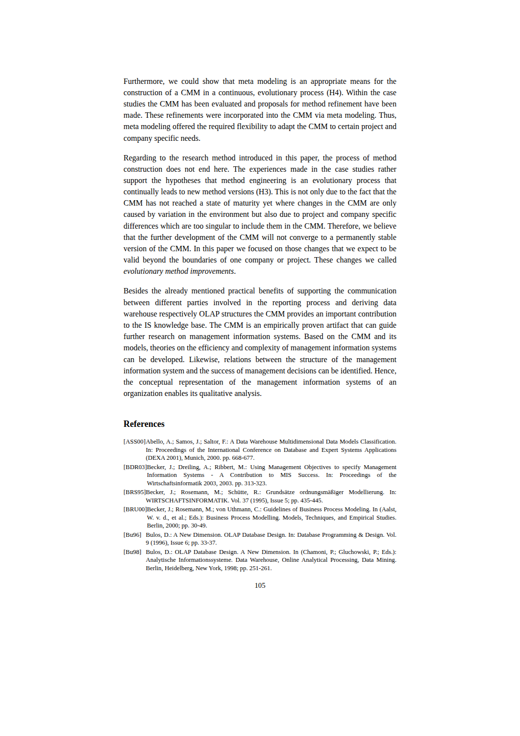Furthermore, we could show that meta modeling is an appropriate means for the construction of a CMM in a continuous, evolutionary process (H4). Within the case studies the CMM has been evaluated and proposals for method refinement have been made. These refinements were incorporated into the CMM via meta modeling. Thus, meta modeling offered the required flexibility to adapt the CMM to certain project and company specific needs.
Regarding to the research method introduced in this paper, the process of method construction does not end here. The experiences made in the case studies rather support the hypotheses that method engineering is an evolutionary process that continually leads to new method versions (H3). This is not only due to the fact that the CMM has not reached a state of maturity yet where changes in the CMM are only caused by variation in the environment but also due to project and company specific differences which are too singular to include them in the CMM. Therefore, we believe that the further development of the CMM will not converge to a permanently stable version of the CMM. In this paper we focused on those changes that we expect to be valid beyond the boundaries of one company or project. These changes we called evolutionary method improvements.
Besides the already mentioned practical benefits of supporting the communication between different parties involved in the reporting process and deriving data warehouse respectively OLAP structures the CMM provides an important contribution to the IS knowledge base. The CMM is an empirically proven artifact that can guide further research on management information systems. Based on the CMM and its models, theories on the efficiency and complexity of management information systems can be developed. Likewise, relations between the structure of the management information system and the success of management decisions can be identified. Hence, the conceptual representation of the management information systems of an organization enables its qualitative analysis.
References
[ASS00]
Abello, A.; Samos, J.; Saltor, F.: A Data Warehouse Multidimensional Data Models Classification. In: Proceedings of the International Conference on Database and Expert Systems Applications (DEXA 2001), Munich, 2000. pp. 668-677.
[BDR03]
Becker, J.; Dreiling, A.; Ribbert, M.: Using Management Objectives to specify Management Information Systems - A Contribution to MIS Success. In: Proceedings of the Wirtschaftsinformatik 2003, 2003. pp. 313-323.
[BRS95]
Becker, J.; Rosemann, M.; Schütte, R.: Grundsätze ordnungsmäßiger Modellierung. In: WIRTSCHAFTSINFORMATIK. Vol. 37 (1995), Issue 5; pp. 435-445.
[BRU00]
Becker, J.; Rosemann, M.; von Uthmann, C.: Guidelines of Business Process Modeling. In (Aalst, W. v. d., et al.; Eds.): Business Process Modelling. Models, Techniques, and Empirical Studies. Berlin, 2000; pp. 30-49.
[Bu96]
Bulos, D.: A New Dimension. OLAP Database Design. In: Database Programming & Design. Vol. 9 (1996), Issue 6; pp. 33-37.
[Bu98]
Bulos, D.: OLAP Database Design. A New Dimension. In (Chamoni, P.; Gluchowski, P.; Eds.): Analytische Informationssysteme. Data Warehouse, Online Analytical Processing, Data Mining. Berlin, Heidelberg, New York, 1998; pp. 251-261.
105